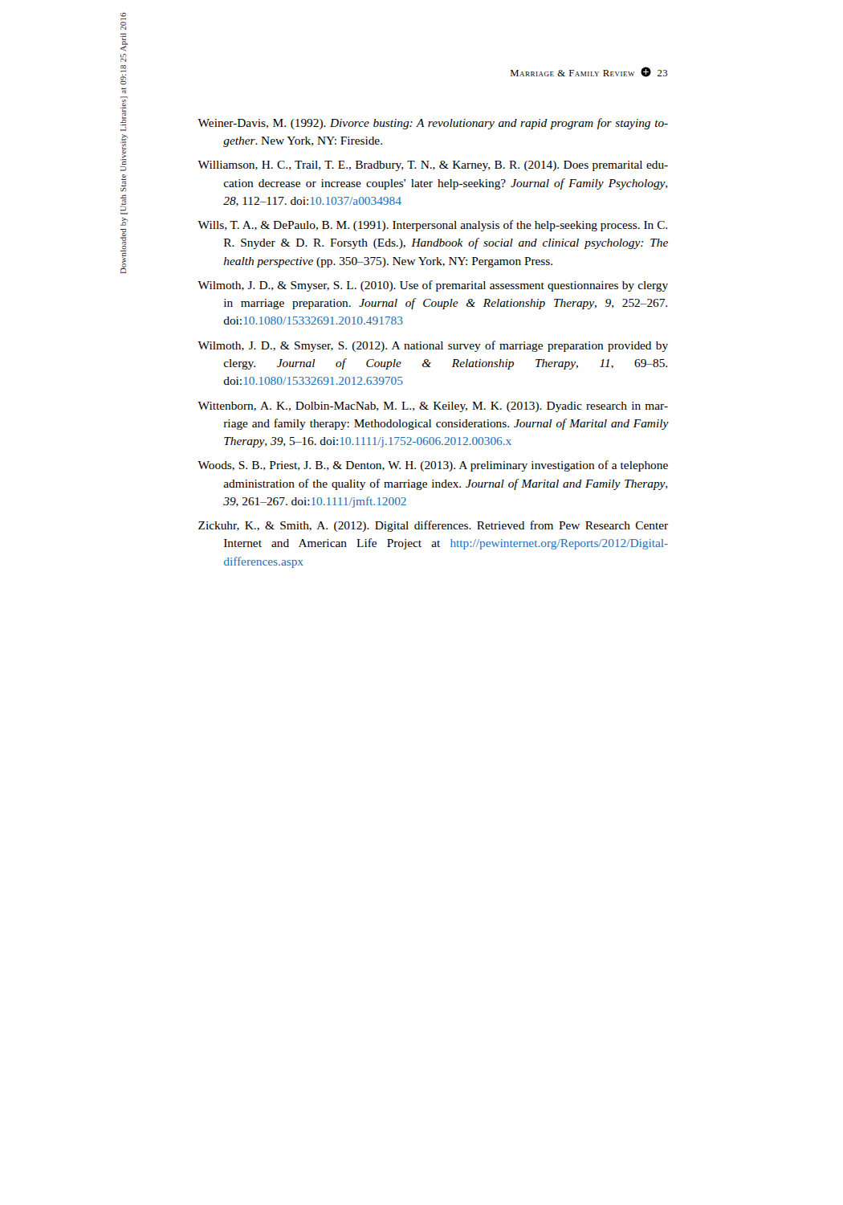Downloaded by [Utah State University Libraries] at 09:18 25 April 2016
Marriage & Family Review 23
Weiner-Davis, M. (1992). Divorce busting: A revolutionary and rapid program for staying together. New York, NY: Fireside.
Williamson, H. C., Trail, T. E., Bradbury, T. N., & Karney, B. R. (2014). Does premarital education decrease or increase couples' later help-seeking? Journal of Family Psychology, 28, 112–117. doi:10.1037/a0034984
Wills, T. A., & DePaulo, B. M. (1991). Interpersonal analysis of the help-seeking process. In C. R. Snyder & D. R. Forsyth (Eds.), Handbook of social and clinical psychology: The health perspective (pp. 350–375). New York, NY: Pergamon Press.
Wilmoth, J. D., & Smyser, S. L. (2010). Use of premarital assessment questionnaires by clergy in marriage preparation. Journal of Couple & Relationship Therapy, 9, 252–267. doi:10.1080/15332691.2010.491783
Wilmoth, J. D., & Smyser, S. (2012). A national survey of marriage preparation provided by clergy. Journal of Couple & Relationship Therapy, 11, 69–85. doi:10.1080/15332691.2012.639705
Wittenborn, A. K., Dolbin-MacNab, M. L., & Keiley, M. K. (2013). Dyadic research in marriage and family therapy: Methodological considerations. Journal of Marital and Family Therapy, 39, 5–16. doi:10.1111/j.1752-0606.2012.00306.x
Woods, S. B., Priest, J. B., & Denton, W. H. (2013). A preliminary investigation of a telephone administration of the quality of marriage index. Journal of Marital and Family Therapy, 39, 261–267. doi:10.1111/jmft.12002
Zickuhr, K., & Smith, A. (2012). Digital differences. Retrieved from Pew Research Center Internet and American Life Project at http://pewinternet.org/Reports/2012/Digital-differences.aspx